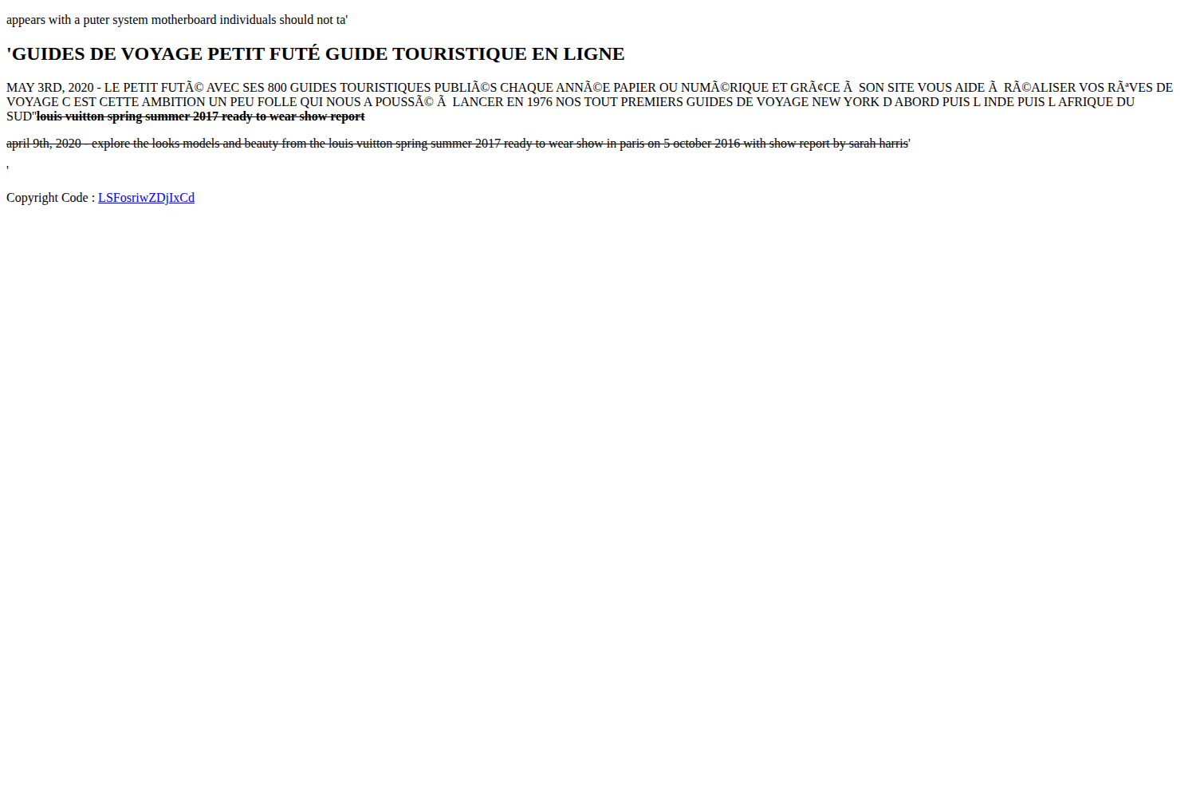appears with a puter system motherboard individuals should not ta'
'GUIDES DE VOYAGE PETIT FUTÉ GUIDE TOURISTIQUE EN LIGNE
MAY 3RD, 2020 - LE PETIT FUTÃ© AVEC SES 800 GUIDES TOURISTIQUES PUBLIÃ©S CHAQUE ANNÃ©E PAPIER OU NUMÃ©RIQUE ET GRÃ¢CE Ã SON SITE VOUS AIDE Ã RÃ©ALISER VOS RÃªVES DE VOYAGE C EST CETTE AMBITION UN PEU FOLLE QUI NOUS A POUSSÃ© Ã LANCER EN 1976 NOS TOUT PREMIERS GUIDES DE VOYAGE NEW YORK D ABORD PUIS L INDE PUIS L AFRIQUE DU SUD''louis vuitton spring summer 2017 ready to wear show report
april 9th, 2020 - explore the looks models and beauty from the louis vuitton spring summer 2017 ready to wear show in paris on 5 october 2016 with show report by sarah harris'
'
Copyright Code : LSFosriwZDjIxCd